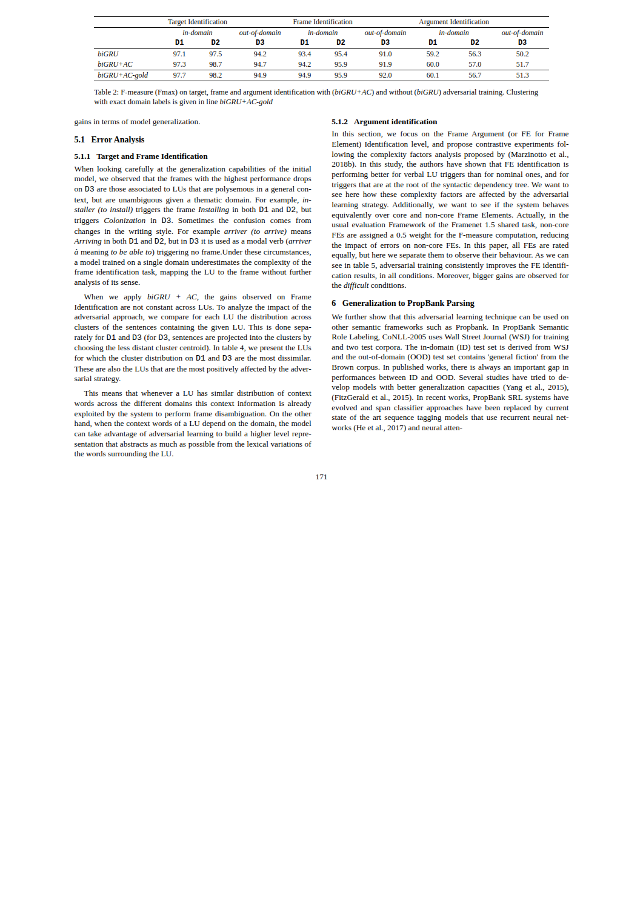Table 2: F-measure (Fmax) on target, frame and argument identification with ( biGRU+AC ) and without ( biGRU ) adversarial training. Clustering with exact domain labels is given in line biGRU+AC-gold
| | Target Identification | | Frame Identification | | Argument Identification | |
| --- | --- | --- | --- | --- | --- | --- |
| | in-domain | out-of-domain | in-domain | out-of-domain | in-domain | out-of-domain |
| | D1 | D2 | D3 | D1 | D2 | D3 | D1 | D2 | D3 |
| biGRU | 97.1 | 97.5 | 94.2 | 93.4 | 95.4 | 91.0 | 59.2 | 56.3 | 50.2 |
| biGRU+AC | 97.3 | 98.7 | 94.7 | 94.2 | 95.9 | 91.9 | 60.0 | 57.0 | 51.7 |
| biGRU+AC-gold | 97.7 | 98.2 | 94.9 | 94.9 | 95.9 | 92.0 | 60.1 | 56.7 | 51.3 |
gains in terms of model generalization.
5.1 Error Analysis
5.1.1 Target and Frame Identification
When looking carefully at the generalization capabilities of the initial model, we observed that the frames with the highest performance drops on D3 are those associated to LUs that are polysemous in a general context, but are unambiguous given a thematic domain. For example, installer (to install) triggers the frame Installing in both D1 and D2, but triggers Colonization in D3. Sometimes the confusion comes from changes in the writing style. For example arriver (to arrive) means Arriving in both D1 and D2, but in D3 it is used as a modal verb (arriver à meaning to be able to) triggering no frame.Under these circumstances, a model trained on a single domain underestimates the complexity of the frame identification task, mapping the LU to the frame without further analysis of its sense.
When we apply biGRU + AC, the gains observed on Frame Identification are not constant across LUs. To analyze the impact of the adversarial approach, we compare for each LU the distribution across clusters of the sentences containing the given LU. This is done separately for D1 and D3 (for D3, sentences are projected into the clusters by choosing the less distant cluster centroid). In table 4, we present the LUs for which the cluster distribution on D1 and D3 are the most dissimilar. These are also the LUs that are the most positively affected by the adversarial strategy.
This means that whenever a LU has similar distribution of context words across the different domains this context information is already exploited by the system to perform frame disambiguation. On the other hand, when the context words of a LU depend on the domain, the model can take advantage of adversarial learning to build a higher level representation that abstracts as much as possible from the lexical variations of the words surrounding the LU.
5.1.2 Argument identification
In this section, we focus on the Frame Argument (or FE for Frame Element) Identification level, and propose contrastive experiments following the complexity factors analysis proposed by (Marzinotto et al., 2018b). In this study, the authors have shown that FE identification is performing better for verbal LU triggers than for nominal ones, and for triggers that are at the root of the syntactic dependency tree. We want to see here how these complexity factors are affected by the adversarial learning strategy. Additionally, we want to see if the system behaves equivalently over core and non-core Frame Elements. Actually, in the usual evaluation Framework of the Framenet 1.5 shared task, non-core FEs are assigned a 0.5 weight for the F-measure computation, reducing the impact of errors on non-core FEs. In this paper, all FEs are rated equally, but here we separate them to observe their behaviour. As we can see in table 5, adversarial training consistently improves the FE identification results, in all conditions. Moreover, bigger gains are observed for the difficult conditions.
6 Generalization to PropBank Parsing
We further show that this adversarial learning technique can be used on other semantic frameworks such as Propbank. In PropBank Semantic Role Labeling, CoNLL-2005 uses Wall Street Journal (WSJ) for training and two test corpora. The in-domain (ID) test set is derived from WSJ and the out-of-domain (OOD) test set contains 'general fiction' from the Brown corpus. In published works, there is always an important gap in performances between ID and OOD. Several studies have tried to develop models with better generalization capacities (Yang et al., 2015), (FitzGerald et al., 2015). In recent works, PropBank SRL systems have evolved and span classifier approaches have been replaced by current state of the art sequence tagging models that use recurrent neural networks (He et al., 2017) and neural atten-
171